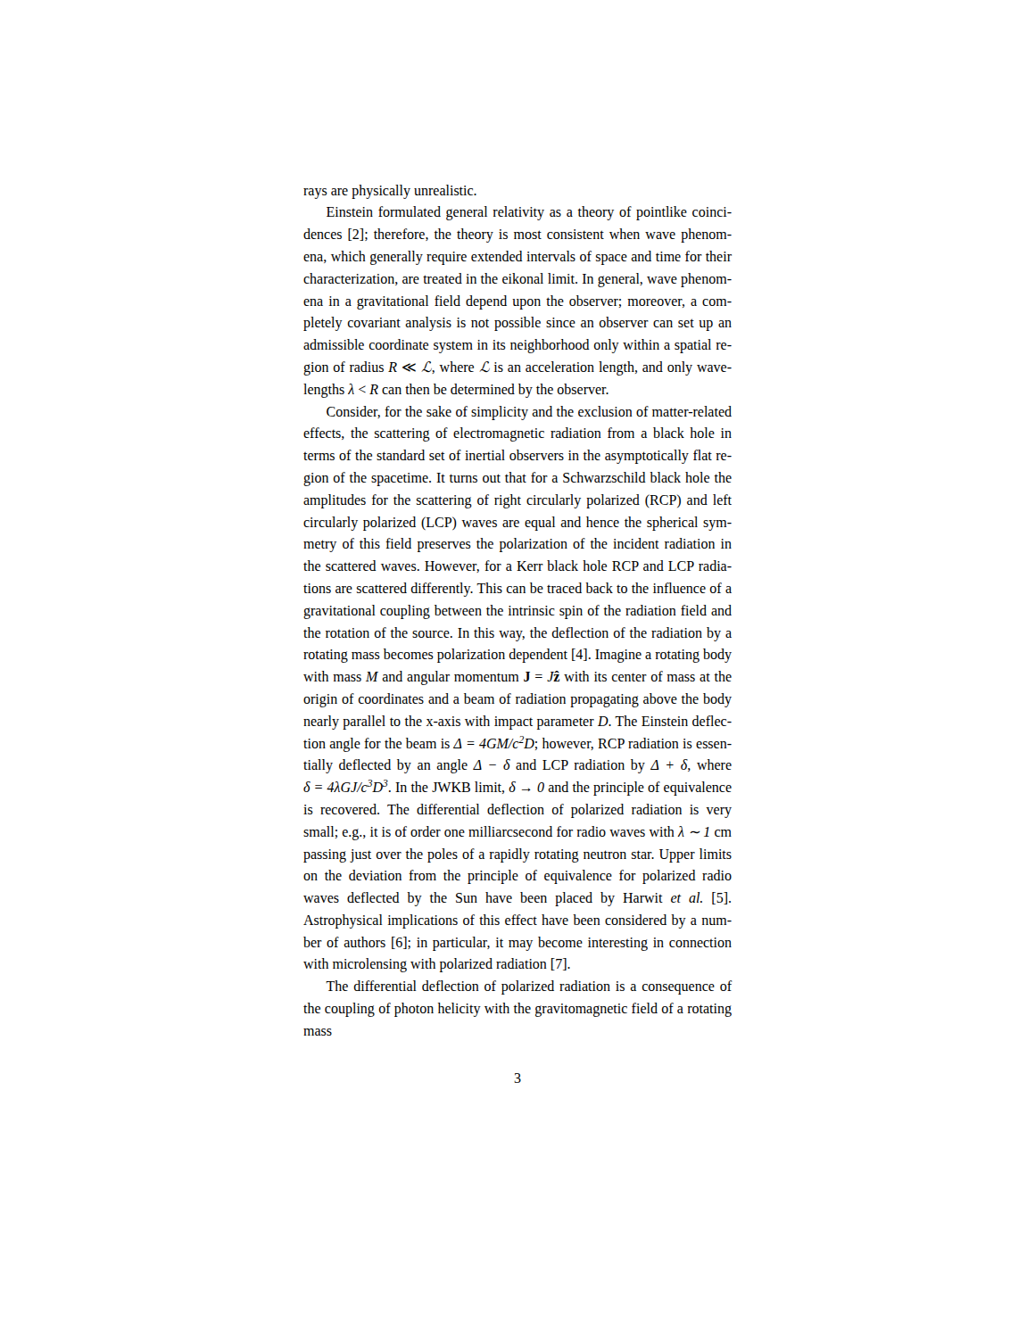rays are physically unrealistic.
Einstein formulated general relativity as a theory of pointlike coincidences [2]; therefore, the theory is most consistent when wave phenomena, which generally require extended intervals of space and time for their characterization, are treated in the eikonal limit. In general, wave phenomena in a gravitational field depend upon the observer; moreover, a completely covariant analysis is not possible since an observer can set up an admissible coordinate system in its neighborhood only within a spatial region of radius R ≪ ℒ, where ℒ is an acceleration length, and only wavelengths λ < R can then be determined by the observer.
Consider, for the sake of simplicity and the exclusion of matter-related effects, the scattering of electromagnetic radiation from a black hole in terms of the standard set of inertial observers in the asymptotically flat region of the spacetime. It turns out that for a Schwarzschild black hole the amplitudes for the scattering of right circularly polarized (RCP) and left circularly polarized (LCP) waves are equal and hence the spherical symmetry of this field preserves the polarization of the incident radiation in the scattered waves. However, for a Kerr black hole RCP and LCP radiations are scattered differently. This can be traced back to the influence of a gravitational coupling between the intrinsic spin of the radiation field and the rotation of the source. In this way, the deflection of the radiation by a rotating mass becomes polarization dependent [4]. Imagine a rotating body with mass M and angular momentum J = Jẑ with its center of mass at the origin of coordinates and a beam of radiation propagating above the body nearly parallel to the x-axis with impact parameter D. The Einstein deflection angle for the beam is Δ = 4GM/c2D; however, RCP radiation is essentially deflected by an angle Δ − δ and LCP radiation by Δ + δ, where δ = 4λGJ/c3D3. In the JWKB limit, δ → 0 and the principle of equivalence is recovered. The differential deflection of polarized radiation is very small; e.g., it is of order one milliarcsecond for radio waves with λ ∼ 1 cm passing just over the poles of a rapidly rotating neutron star. Upper limits on the deviation from the principle of equivalence for polarized radio waves deflected by the Sun have been placed by Harwit et al. [5]. Astrophysical implications of this effect have been considered by a number of authors [6]; in particular, it may become interesting in connection with microlensing with polarized radiation [7].
The differential deflection of polarized radiation is a consequence of the coupling of photon helicity with the gravitomagnetic field of a rotating mass
3